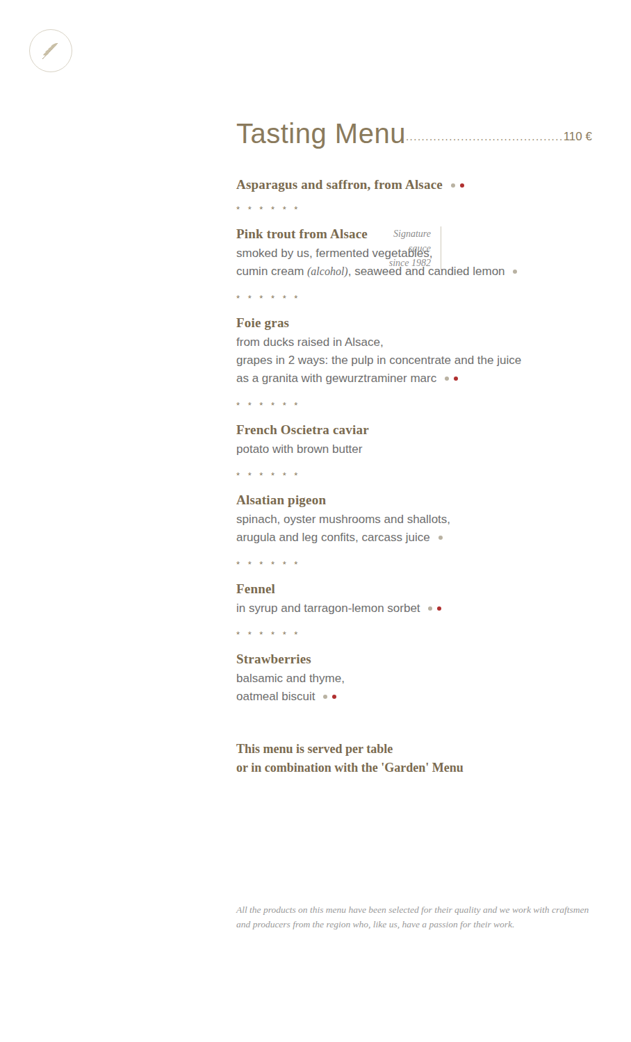Tasting Menu........................................ 110 €
Asparagus and saffron, from Alsace
* * * * * *
Signature sauce
since 1982
Pink trout from Alsace
smoked by us, fermented vegetables,
cumin cream (alcohol), seaweed and candied lemon
* * * * * *
Foie gras
from ducks raised in Alsace,
grapes in 2 ways: the pulp in concentrate and the juice
as a granita with gewurztraminer marc
* * * * * *
French Oscietra caviar
potato with brown butter
* * * * * *
Alsatian pigeon
spinach, oyster mushrooms and shallots,
arugula and leg confits, carcass juice
* * * * * *
Fennel
in syrup and tarragon-lemon sorbet
* * * * * *
Strawberries
balsamic and thyme,
oatmeal biscuit
This menu is served per table
or in combination with the 'Garden' Menu
All the products on this menu have been selected for their quality and we work with craftsmen and producers from the region who, like us, have a passion for their work.